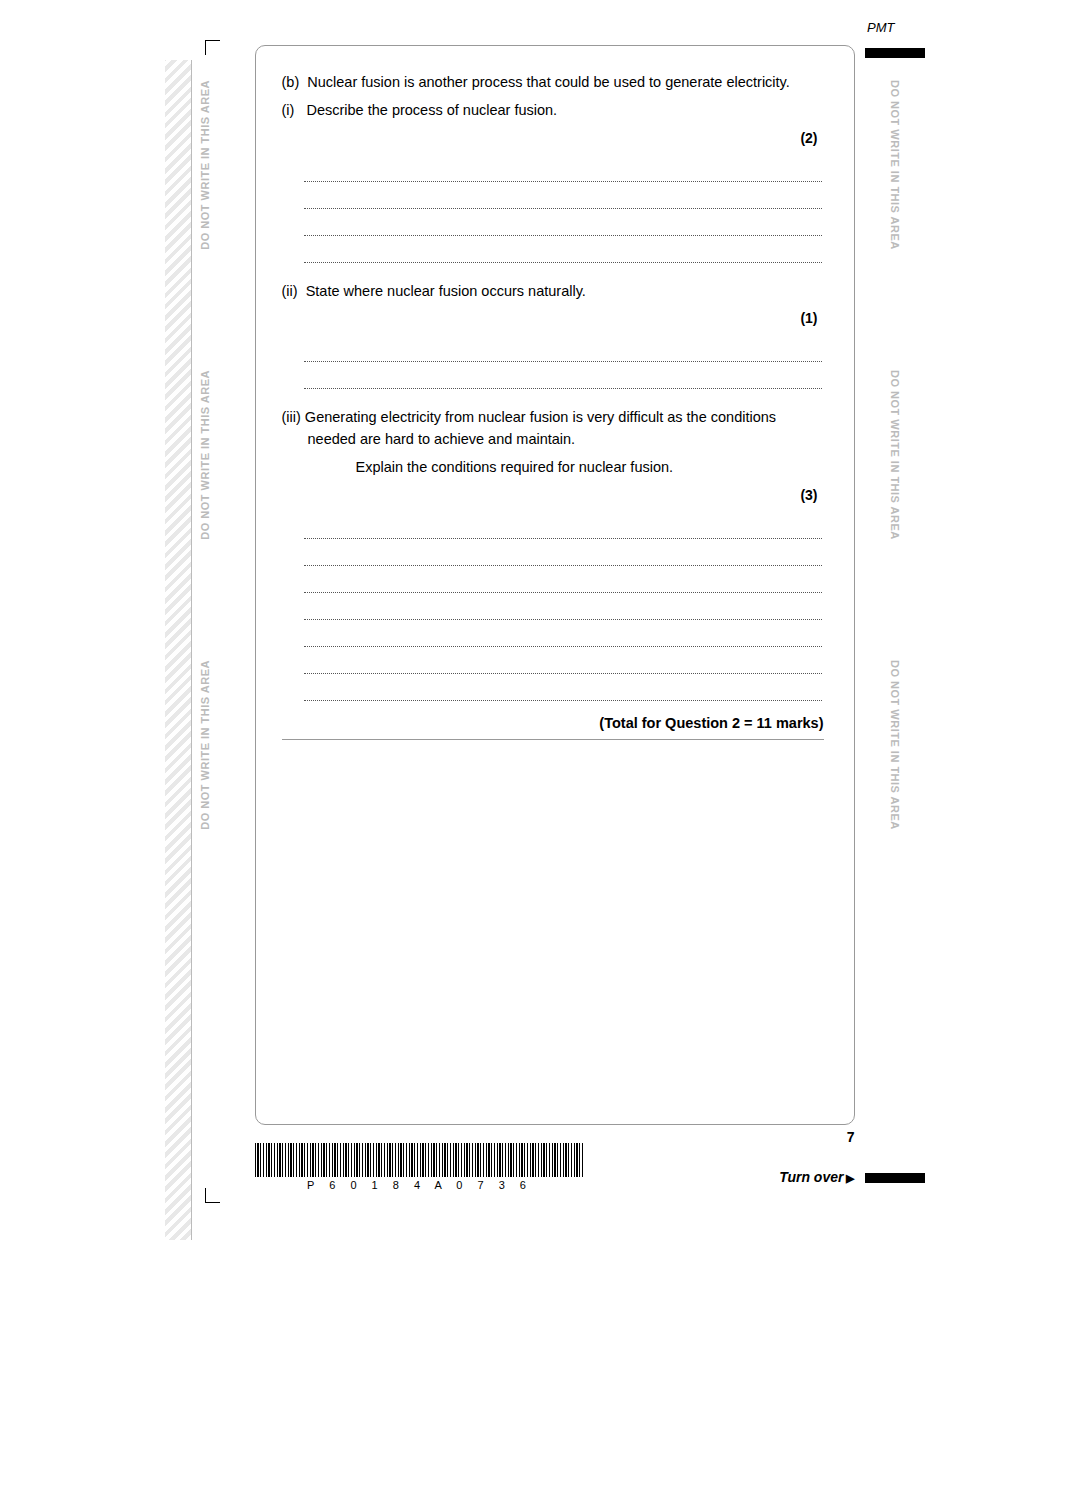PMT
DO NOT WRITE IN THIS AREA DO NOT WRITE IN THIS AREA DO NOT WRITE IN THIS AREA
DO NOT WRITE IN THIS AREA DO NOT WRITE IN THIS AREA DO NOT WRITE IN THIS AREA
(b) Nuclear fusion is another process that could be used to generate electricity.
(i) Describe the process of nuclear fusion.
(2)
(ii) State where nuclear fusion occurs naturally.
(1)
(iii) Generating electricity from nuclear fusion is very difficult as the conditions
needed are hard to achieve and maintain.
Explain the conditions required for nuclear fusion.
(3)
(Total for Question 2 = 11 marks)
P 6 0 1 8 4 A 0 7 3 6
7
Turn over